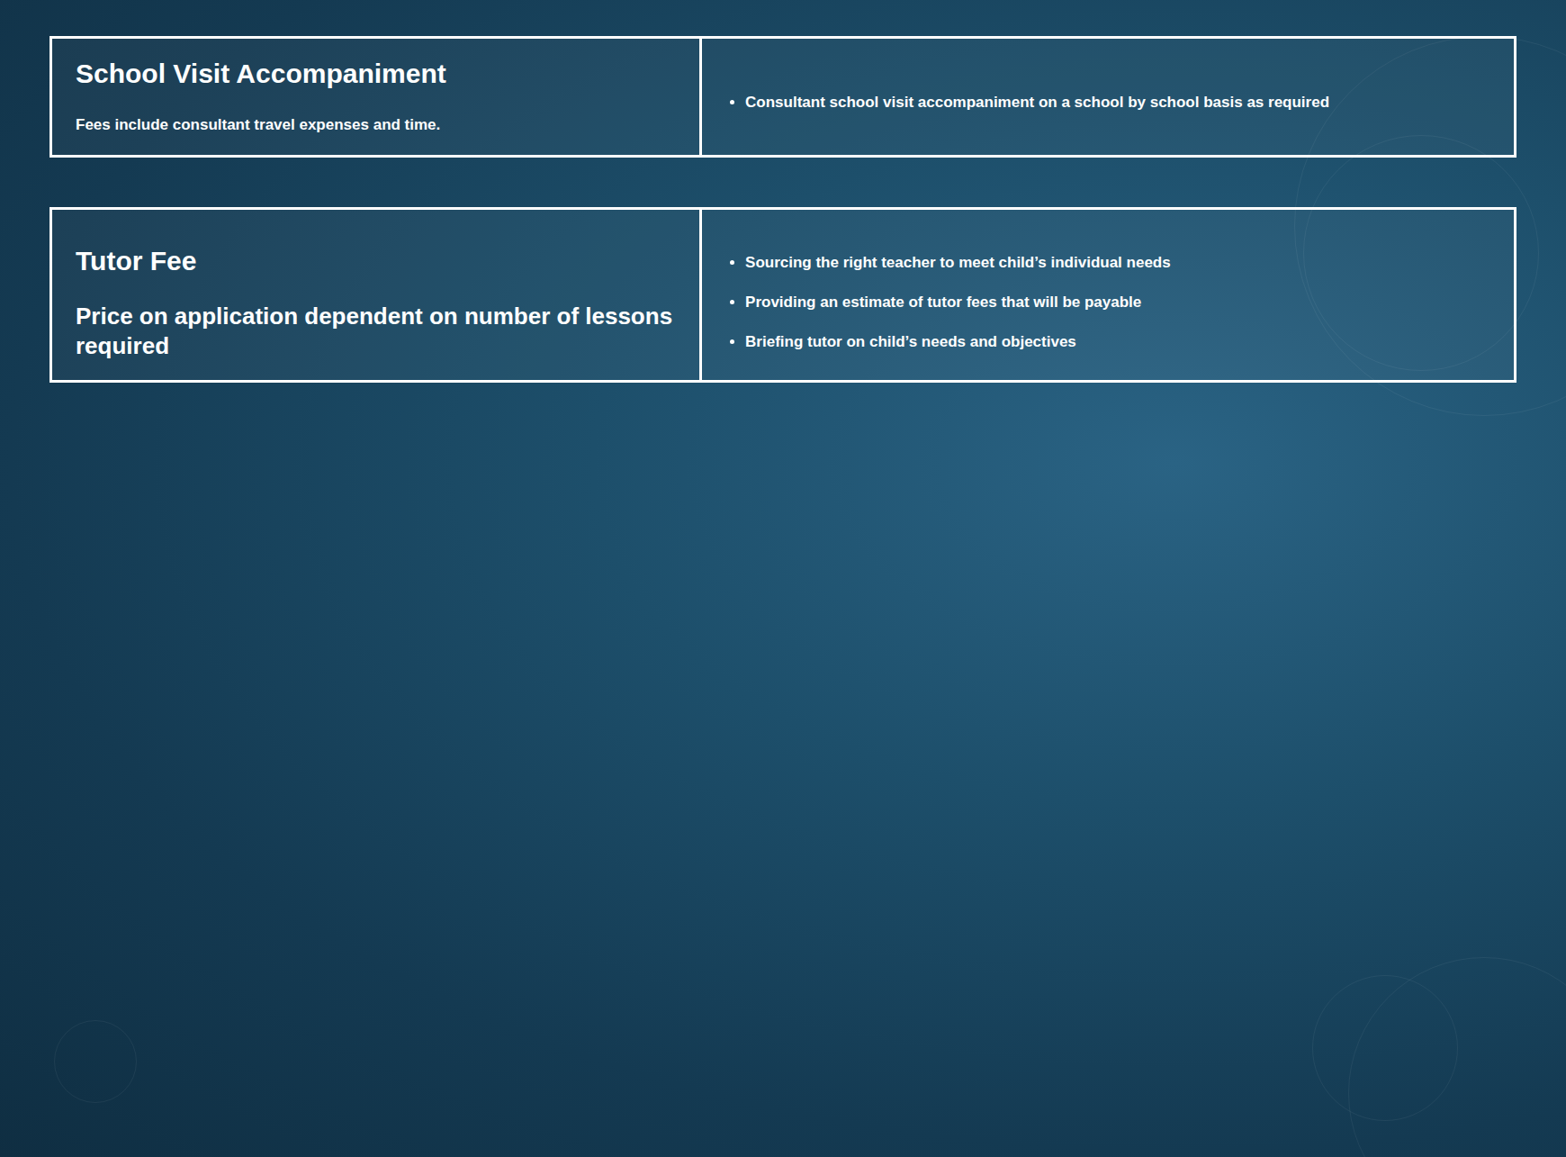| School Visit Accompaniment Fees include consultant travel expenses and time. | Consultant school visit accompaniment on a school by school basis as required |
| Tutor Fee Price on application dependent on number of lessons required | Sourcing the right teacher to meet child’s individual needs Providing an estimate of tutor fees that will be payable Briefing tutor on child’s needs and objectives |